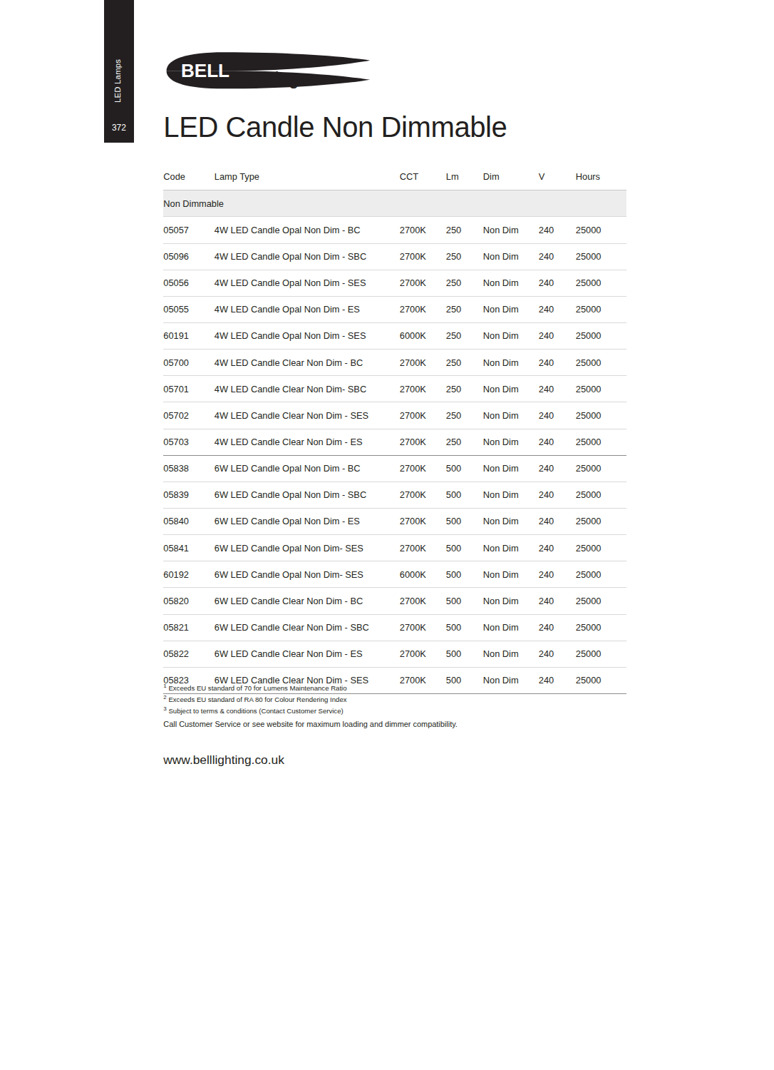LED Lamps
372
BELL lighting
LED Candle Non Dimmable
| Code | Lamp Type | CCT | Lm | Dim | V | Hours |
| --- | --- | --- | --- | --- | --- | --- |
| Non Dimmable |
| 05057 | 4W LED Candle Opal Non Dim - BC | 2700K | 250 | Non Dim | 240 | 25000 |
| 05096 | 4W LED Candle Opal Non Dim - SBC | 2700K | 250 | Non Dim | 240 | 25000 |
| 05056 | 4W LED Candle Opal Non Dim - SES | 2700K | 250 | Non Dim | 240 | 25000 |
| 05055 | 4W LED Candle Opal Non Dim - ES | 2700K | 250 | Non Dim | 240 | 25000 |
| 60191 | 4W LED Candle Opal Non Dim - SES | 6000K | 250 | Non Dim | 240 | 25000 |
| 05700 | 4W LED Candle Clear Non Dim - BC | 2700K | 250 | Non Dim | 240 | 25000 |
| 05701 | 4W LED Candle Clear Non Dim- SBC | 2700K | 250 | Non Dim | 240 | 25000 |
| 05702 | 4W LED Candle Clear Non Dim - SES | 2700K | 250 | Non Dim | 240 | 25000 |
| 05703 | 4W LED Candle Clear Non Dim - ES | 2700K | 250 | Non Dim | 240 | 25000 |
| 05838 | 6W LED Candle Opal Non Dim - BC | 2700K | 500 | Non Dim | 240 | 25000 |
| 05839 | 6W LED Candle Opal Non Dim - SBC | 2700K | 500 | Non Dim | 240 | 25000 |
| 05840 | 6W LED Candle Opal Non Dim - ES | 2700K | 500 | Non Dim | 240 | 25000 |
| 05841 | 6W LED Candle Opal Non Dim- SES | 2700K | 500 | Non Dim | 240 | 25000 |
| 60192 | 6W LED Candle Opal Non Dim- SES | 6000K | 500 | Non Dim | 240 | 25000 |
| 05820 | 6W LED Candle Clear Non Dim - BC | 2700K | 500 | Non Dim | 240 | 25000 |
| 05821 | 6W LED Candle Clear Non Dim - SBC | 2700K | 500 | Non Dim | 240 | 25000 |
| 05822 | 6W LED Candle Clear Non Dim - ES | 2700K | 500 | Non Dim | 240 | 25000 |
| 05823 | 6W LED Candle Clear Non Dim - SES | 2700K | 500 | Non Dim | 240 | 25000 |
1 Exceeds EU standard of 70 for Lumens Maintenance Ratio
2 Exceeds EU standard of RA 80 for Colour Rendering Index
3 Subject to terms & conditions (Contact Customer Service)
Call Customer Service or see website for maximum loading and dimmer compatibility.
www.belllighting.co.uk